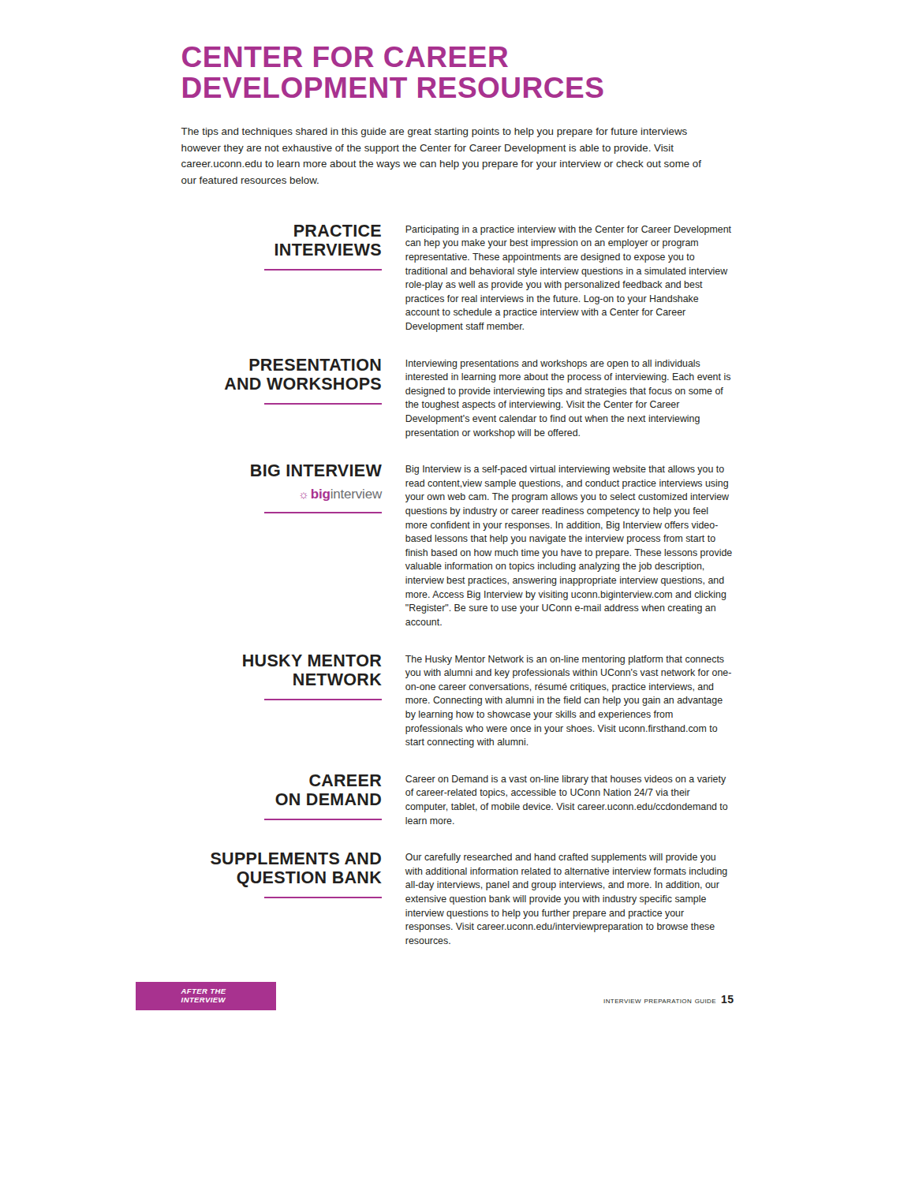Center for Career Development Resources
The tips and techniques shared in this guide are great starting points to help you prepare for future interviews however they are not exhaustive of the support the Center for Career Development is able to provide. Visit career.uconn.edu to learn more about the ways we can help you prepare for your interview or check out some of our featured resources below.
| Practice Interviews | Participating in a practice interview with the Center for Career Development can hep you make your best impression on an employer or program representative. These appointments are designed to expose you to traditional and behavioral style interview questions in a simulated interview role-play as well as provide you with personalized feedback and best practices for real interviews in the future. Log-on to your Handshake account to schedule a practice interview with a Center for Career Development staff member. |
| Presentation and Workshops | Interviewing presentations and workshops are open to all individuals interested in learning more about the process of interviewing. Each event is designed to provide interviewing tips and strategies that focus on some of the toughest aspects of interviewing. Visit the Center for Career Development's event calendar to find out when the next interviewing presentation or workshop will be offered. |
| Big Interview ☼ big interview | Big Interview is a self-paced virtual interviewing website that allows you to read content,view sample questions, and conduct practice interviews using your own web cam. The program allows you to select customized interview questions by industry or career readiness competency to help you feel more confident in your responses. In addition, Big Interview offers video-based lessons that help you navigate the interview process from start to finish based on how much time you have to prepare. These lessons provide valuable information on topics including analyzing the job description, interview best practices, answering inappropriate interview questions, and more. Access Big Interview by visiting uconn.biginterview.com and clicking "Register". Be sure to use your UConn e-mail address when creating an account. |
| Husky Mentor Network | The Husky Mentor Network is an on-line mentoring platform that connects you with alumni and key professionals within UConn's vast network for one-on-one career conversations, résumé critiques, practice interviews, and more. Connecting with alumni in the field can help you gain an advantage by learning how to showcase your skills and experiences from professionals who were once in your shoes. Visit uconn.firsthand.com to start connecting with alumni. |
| Career on Demand | Career on Demand is a vast on-line library that houses videos on a variety of career-related topics, accessible to UConn Nation 24/7 via their computer, tablet, of mobile device. Visit career.uconn.edu/ccdondemand to learn more. |
| Supplements and Question Bank | Our carefully researched and hand crafted supplements will provide you with additional information related to alternative interview formats including all-day interviews, panel and group interviews, and more. In addition, our extensive question bank will provide you with industry specific sample interview questions to help you further prepare and practice your responses. Visit career.uconn.edu/interviewpreparation to browse these resources. |
After the
Interview
Interview Preparation Guide 15